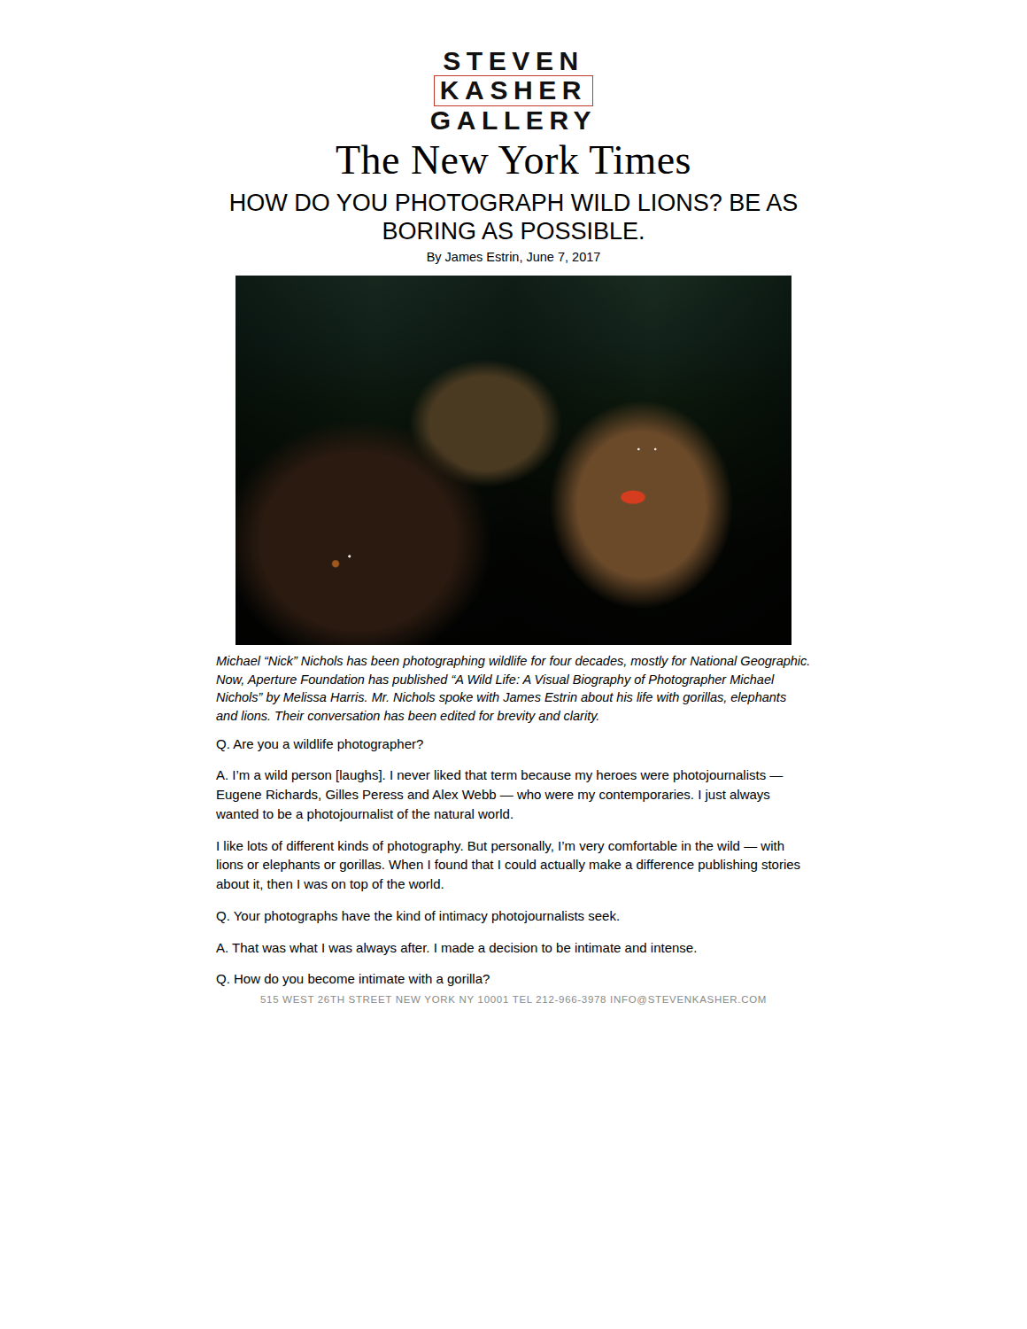STEVEN
KASHER
GALLERY
The New York Times
HOW DO YOU PHOTOGRAPH WILD LIONS? BE AS BORING AS POSSIBLE.
By James Estrin, June 7, 2017
Michael “Nick” Nichols has been photographing wildlife for four decades, mostly for National Geographic. Now, Aperture Foundation has published “A Wild Life: A Visual Biography of Photographer Michael Nichols” by Melissa Harris. Mr. Nichols spoke with James Estrin about his life with gorillas, elephants and lions. Their conversation has been edited for brevity and clarity.
Q. Are you a wildlife photographer?
A. I’m a wild person [laughs]. I never liked that term because my heroes were photojournalists — Eugene Richards, Gilles Peress and Alex Webb — who were my contemporaries. I just always wanted to be a photojournalist of the natural world.
I like lots of different kinds of photography. But personally, I’m very comfortable in the wild — with lions or elephants or gorillas. When I found that I could actually make a difference publishing stories about it, then I was on top of the world.
Q. Your photographs have the kind of intimacy photojournalists seek.
A. That was what I was always after. I made a decision to be intimate and intense.
Q. How do you become intimate with a gorilla?
515 WEST 26TH STREET NEW YORK NY 10001 TEL 212-966-3978 INFO@STEVENKASHER.COM